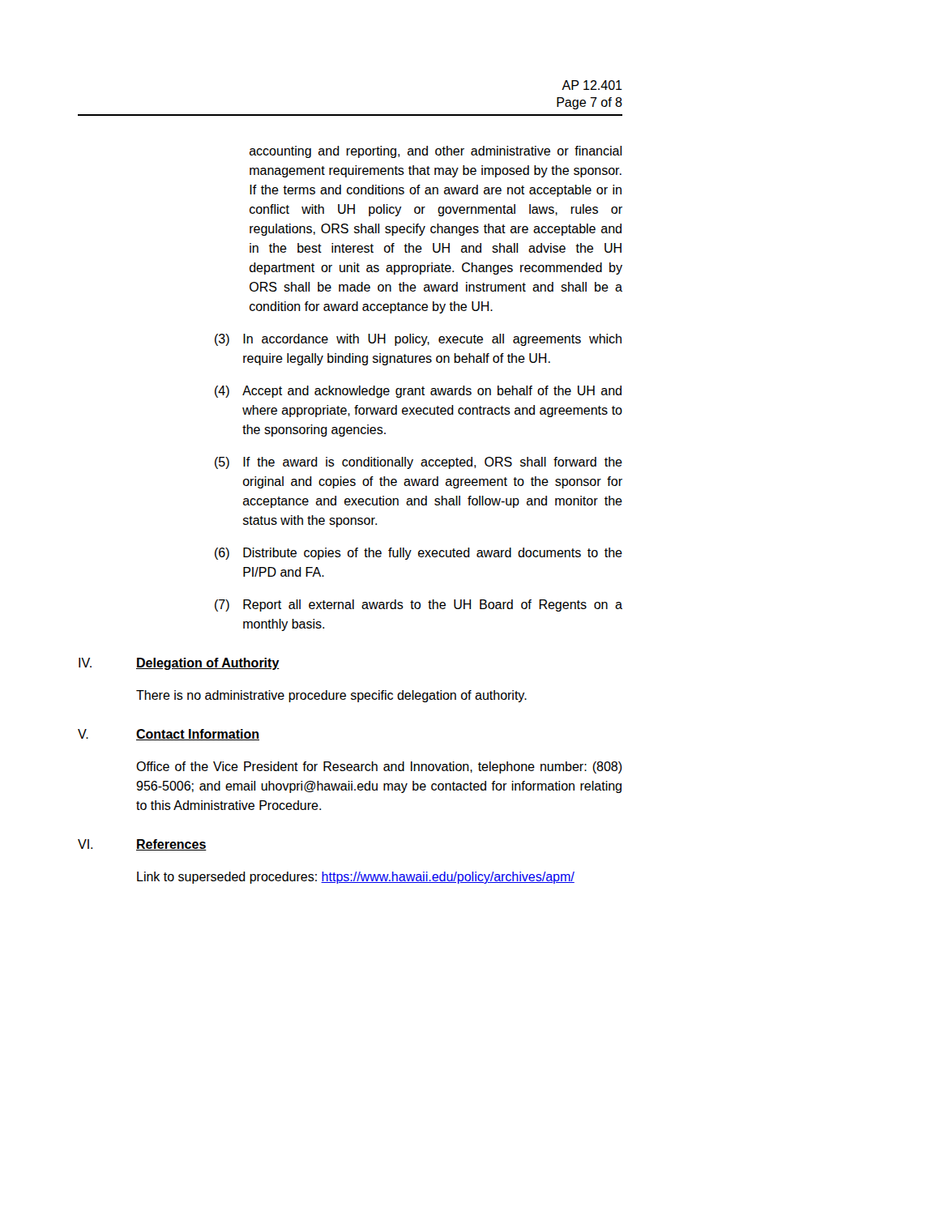AP 12.401
Page 7 of 8
accounting and reporting, and other administrative or financial management requirements that may be imposed by the sponsor. If the terms and conditions of an award are not acceptable or in conflict with UH policy or governmental laws, rules or regulations, ORS shall specify changes that are acceptable and in the best interest of the UH and shall advise the UH department or unit as appropriate. Changes recommended by ORS shall be made on the award instrument and shall be a condition for award acceptance by the UH.
(3)
In accordance with UH policy, execute all agreements which require legally binding signatures on behalf of the UH.
(4)
Accept and acknowledge grant awards on behalf of the UH and where appropriate, forward executed contracts and agreements to the sponsoring agencies.
(5)
If the award is conditionally accepted, ORS shall forward the original and copies of the award agreement to the sponsor for acceptance and execution and shall follow-up and monitor the status with the sponsor.
(6)
Distribute copies of the fully executed award documents to the PI/PD and FA.
(7)
Report all external awards to the UH Board of Regents on a monthly basis.
IV.
Delegation of Authority
There is no administrative procedure specific delegation of authority.
V.
Contact Information
Office of the Vice President for Research and Innovation, telephone number: (808) 956-5006; and email uhovpri@hawaii.edu may be contacted for information relating to this Administrative Procedure.
VI.
References
Link to superseded procedures: https://www.hawaii.edu/policy/archives/apm/